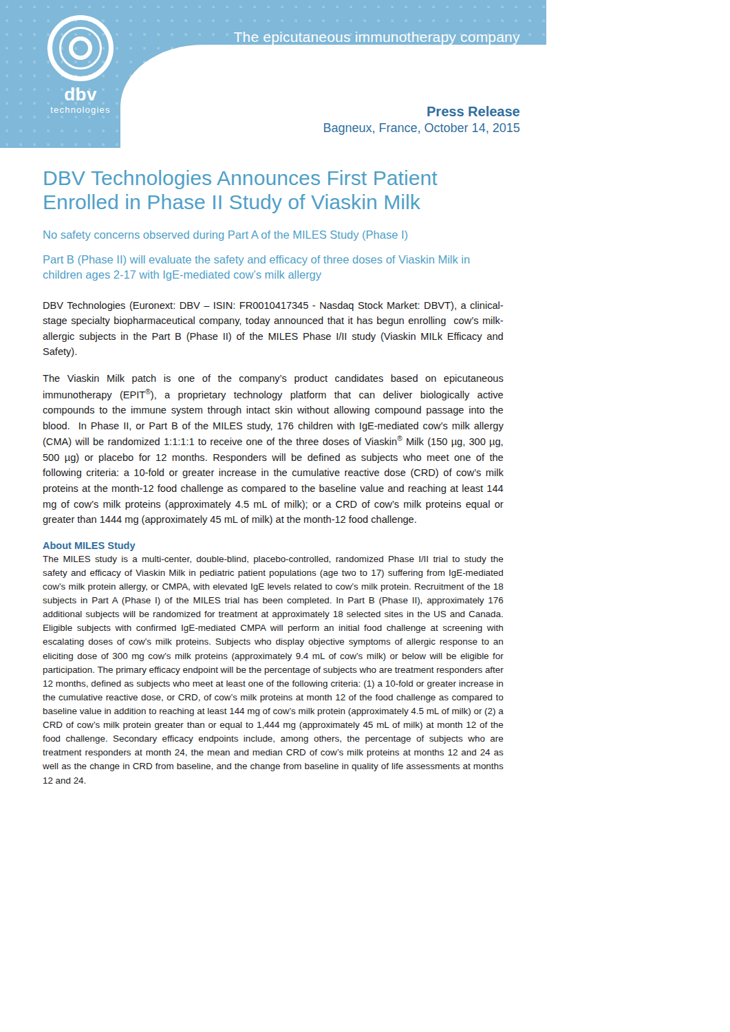The epicutaneous immunotherapy company
dbv
technologies
Press Release
Bagneux, France, October 14, 2015
DBV Technologies Announces First Patient Enrolled in Phase II Study of Viaskin Milk
No safety concerns observed during Part A of the MILES Study (Phase I)
Part B (Phase II) will evaluate the safety and efficacy of three doses of Viaskin Milk in children ages 2-17 with IgE-mediated cow’s milk allergy
DBV Technologies (Euronext: DBV – ISIN: FR0010417345 - Nasdaq Stock Market: DBVT), a clinical-stage specialty biopharmaceutical company, today announced that it has begun enrolling cow’s milk-allergic subjects in the Part B (Phase II) of the MILES Phase I/II study (Viaskin MILk Efficacy and Safety).
The Viaskin Milk patch is one of the company’s product candidates based on epicutaneous immunotherapy (EPIT®), a proprietary technology platform that can deliver biologically active compounds to the immune system through intact skin without allowing compound passage into the blood. In Phase II, or Part B of the MILES study, 176 children with IgE-mediated cow’s milk allergy (CMA) will be randomized 1:1:1:1 to receive one of the three doses of Viaskin® Milk (150 µg, 300 µg, 500 µg) or placebo for 12 months. Responders will be defined as subjects who meet one of the following criteria: a 10-fold or greater increase in the cumulative reactive dose (CRD) of cow’s milk proteins at the month-12 food challenge as compared to the baseline value and reaching at least 144 mg of cow’s milk proteins (approximately 4.5 mL of milk); or a CRD of cow’s milk proteins equal or greater than 1444 mg (approximately 45 mL of milk) at the month-12 food challenge.
About MILES Study
The MILES study is a multi-center, double-blind, placebo-controlled, randomized Phase I/II trial to study the safety and efficacy of Viaskin Milk in pediatric patient populations (age two to 17) suffering from IgE-mediated cow’s milk protein allergy, or CMPA, with elevated IgE levels related to cow’s milk protein. Recruitment of the 18 subjects in Part A (Phase I) of the MILES trial has been completed. In Part B (Phase II), approximately 176 additional subjects will be randomized for treatment at approximately 18 selected sites in the US and Canada. Eligible subjects with confirmed IgE-mediated CMPA will perform an initial food challenge at screening with escalating doses of cow’s milk proteins. Subjects who display objective symptoms of allergic response to an eliciting dose of 300 mg cow’s milk proteins (approximately 9.4 mL of cow’s milk) or below will be eligible for participation. The primary efficacy endpoint will be the percentage of subjects who are treatment responders after 12 months, defined as subjects who meet at least one of the following criteria: (1) a 10-fold or greater increase in the cumulative reactive dose, or CRD, of cow’s milk proteins at month 12 of the food challenge as compared to baseline value in addition to reaching at least 144 mg of cow’s milk protein (approximately 4.5 mL of milk) or (2) a CRD of cow’s milk protein greater than or equal to 1,444 mg (approximately 45 mL of milk) at month 12 of the food challenge. Secondary efficacy endpoints include, among others, the percentage of subjects who are treatment responders at month 24, the mean and median CRD of cow’s milk proteins at months 12 and 24 as well as the change in CRD from baseline, and the change from baseline in quality of life assessments at months 12 and 24.